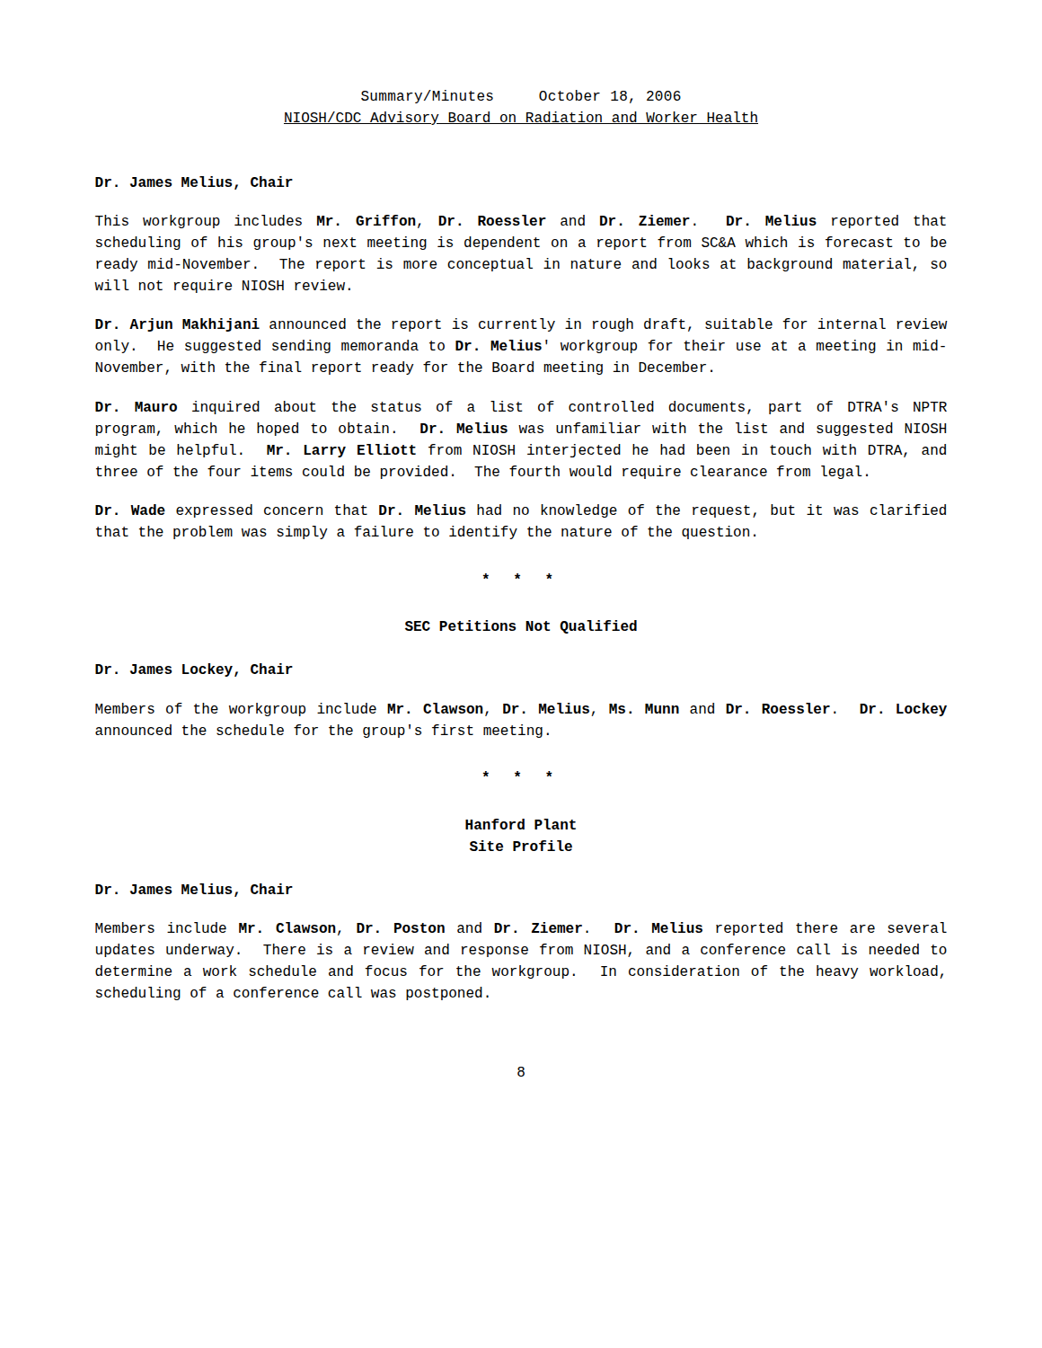Summary/Minutes October 18, 2006
NIOSH/CDC Advisory Board on Radiation and Worker Health
Dr. James Melius, Chair
This workgroup includes Mr. Griffon, Dr. Roessler and Dr. Ziemer. Dr. Melius reported that scheduling of his group's next meeting is dependent on a report from SC&A which is forecast to be ready mid-November. The report is more conceptual in nature and looks at background material, so will not require NIOSH review.
Dr. Arjun Makhijani announced the report is currently in rough draft, suitable for internal review only. He suggested sending memoranda to Dr. Melius' workgroup for their use at a meeting in mid-November, with the final report ready for the Board meeting in December.
Dr. Mauro inquired about the status of a list of controlled documents, part of DTRA's NPTR program, which he hoped to obtain. Dr. Melius was unfamiliar with the list and suggested NIOSH might be helpful. Mr. Larry Elliott from NIOSH interjected he had been in touch with DTRA, and three of the four items could be provided. The fourth would require clearance from legal.
Dr. Wade expressed concern that Dr. Melius had no knowledge of the request, but it was clarified that the problem was simply a failure to identify the nature of the question.
* * *
SEC Petitions Not Qualified
Dr. James Lockey, Chair
Members of the workgroup include Mr. Clawson, Dr. Melius, Ms. Munn and Dr. Roessler. Dr. Lockey announced the schedule for the group's first meeting.
* * *
Hanford Plant
Site Profile
Dr. James Melius, Chair
Members include Mr. Clawson, Dr. Poston and Dr. Ziemer. Dr. Melius reported there are several updates underway. There is a review and response from NIOSH, and a conference call is needed to determine a work schedule and focus for the workgroup. In consideration of the heavy workload, scheduling of a conference call was postponed.
8